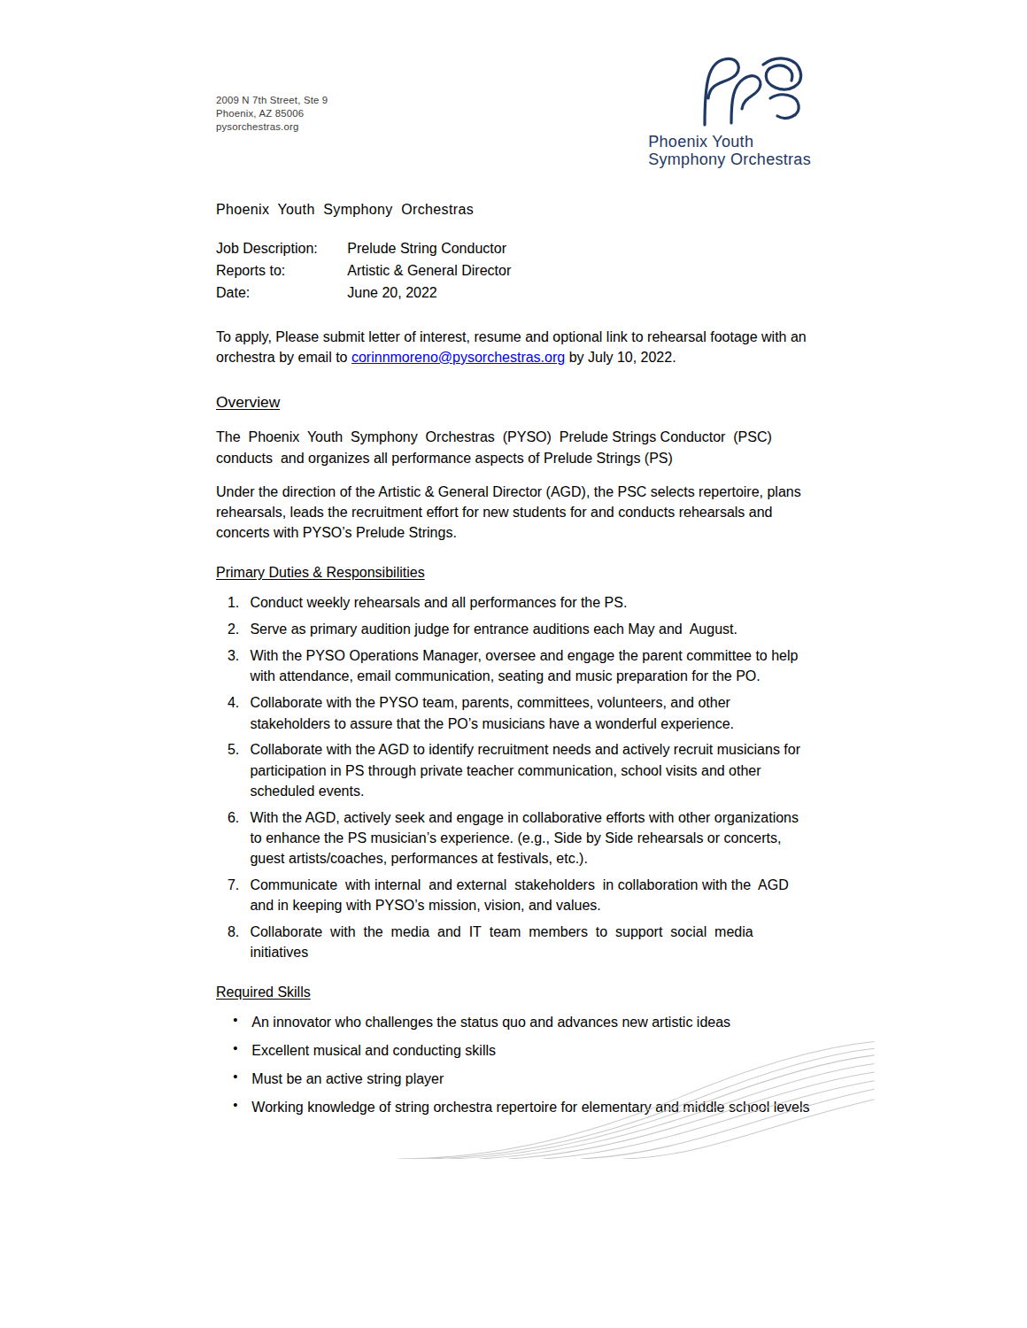2009 N 7th Street, Ste 9
Phoenix, AZ 85006
pysorchestras.org
Phoenix Youth
Symphony Orchestras
Phoenix Youth Symphony Orchestras
| Job Description: | Prelude String Conductor |
| Reports to: | Artistic & General Director |
| Date: | June 20, 2022 |
To apply, Please submit letter of interest, resume and optional link to rehearsal footage with an orchestra by email to corinnmoreno@pysorchestras.org by July 10, 2022.
Overview
The Phoenix Youth Symphony Orchestras (PYSO) Prelude Strings Conductor (PSC) conducts and organizes all performance aspects of Prelude Strings (PS)
Under the direction of the Artistic & General Director (AGD), the PSC selects repertoire, plans rehearsals, leads the recruitment effort for new students for and conducts rehearsals and concerts with PYSO’s Prelude Strings.
Primary Duties & Responsibilities
Conduct weekly rehearsals and all performances for the PS.
Serve as primary audition judge for entrance auditions each May and August.
With the PYSO Operations Manager, oversee and engage the parent committee to help with attendance, email communication, seating and music preparation for the PO.
Collaborate with the PYSO team, parents, committees, volunteers, and other stakeholders to assure that the PO’s musicians have a wonderful experience.
Collaborate with the AGD to identify recruitment needs and actively recruit musicians for participation in PS through private teacher communication, school visits and other scheduled events.
With the AGD, actively seek and engage in collaborative efforts with other organizations to enhance the PS musician’s experience. (e.g., Side by Side rehearsals or concerts, guest artists/coaches, performances at festivals, etc.).
Communicate with internal and external stakeholders in collaboration with the AGD and in keeping with PYSO’s mission, vision, and values.
Collaborate with the media and IT team members to support social media initiatives
Required Skills
An innovator who challenges the status quo and advances new artistic ideas
Excellent musical and conducting skills
Must be an active string player
Working knowledge of string orchestra repertoire for elementary and middle school levels